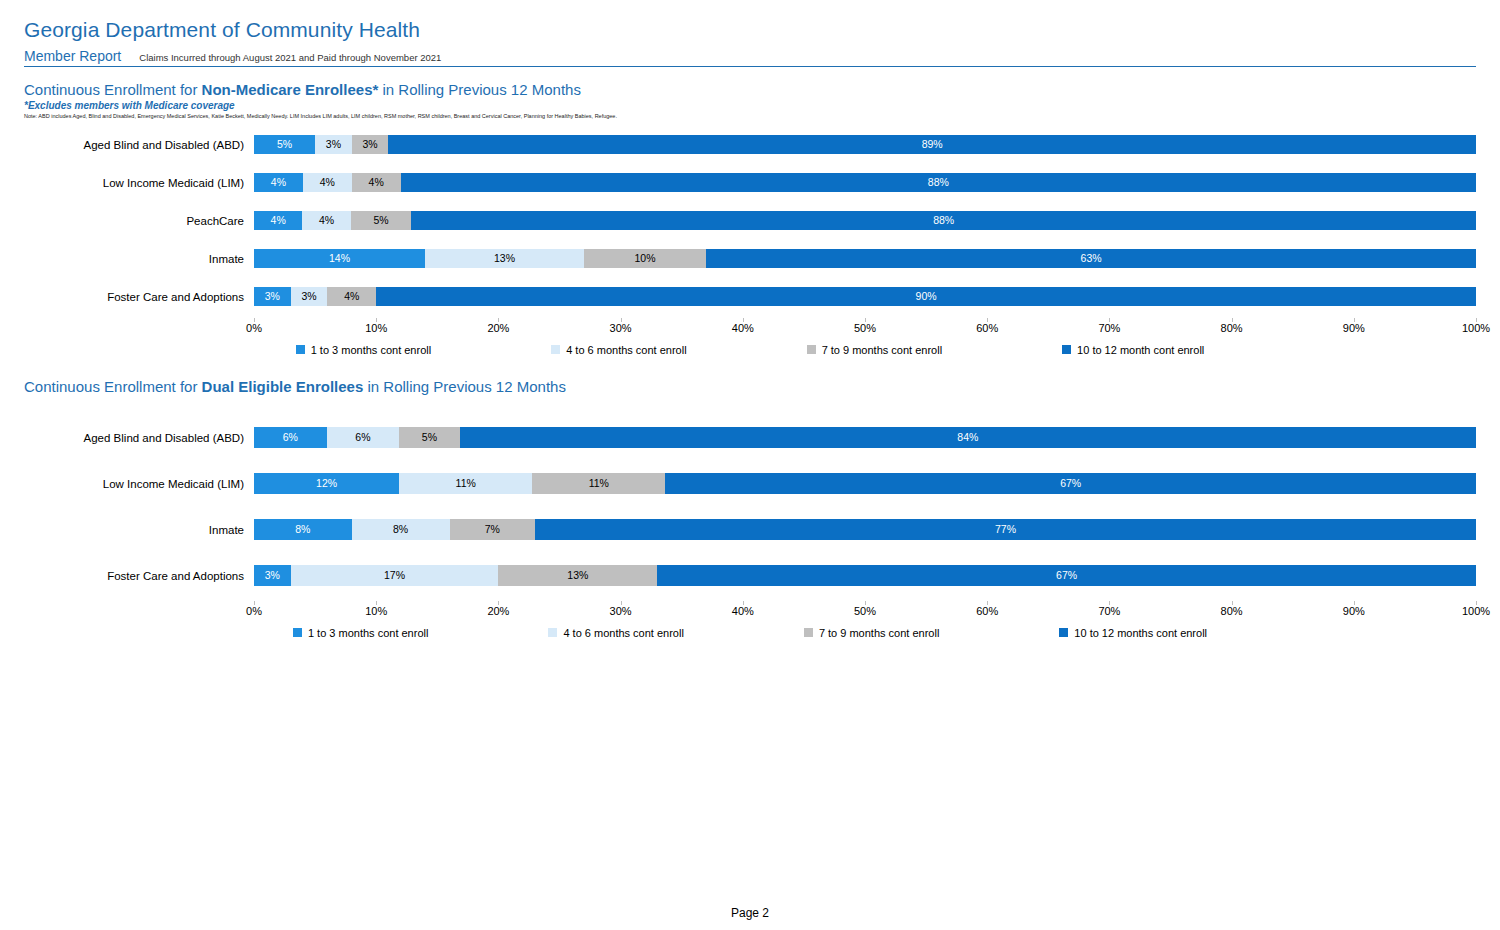Georgia Department of Community Health
Member Report
Claims Incurred through August 2021 and Paid through November 2021
Continuous Enrollment for Non-Medicare Enrollees* in Rolling Previous 12 Months
*Excludes members with Medicare coverage
Note: ABD includes Aged, Blind and Disabled, Emergency Medical Services, Katie Beckett, Medically Needy. LIM Includes LIM adults, LIM children, RSM mother, RSM children, Breast and Cervical Cancer, Planning for Healthy Babies, Refugee.
Aged Blind and Disabled (ABD)
5%
3%
3%
89%
Low Income Medicaid (LIM)
4%
4%
4%
88%
PeachCare
4%
4%
5%
88%
Inmate
14%
13%
10%
63%
Foster Care and Adoptions
3%
3%
4%
90%
0% 10% 20% 30% 40% 50% 60% 70% 80% 90% 100%
1 to 3 months cont enroll
4 to 6 months cont enroll
7 to 9 months cont enroll
10 to 12 month cont enroll
Continuous Enrollment for Dual Eligible Enrollees in Rolling Previous 12 Months
Aged Blind and Disabled (ABD)
6%
6%
5%
84%
Low Income Medicaid (LIM)
12%
11%
11%
67%
Inmate
8%
8%
7%
77%
Foster Care and Adoptions
3%
17%
13%
67%
0% 10% 20% 30% 40% 50% 60% 70% 80% 90% 100%
1 to 3 months cont enroll
4 to 6 months cont enroll
7 to 9 months cont enroll
10 to 12 months cont enroll
Page 2